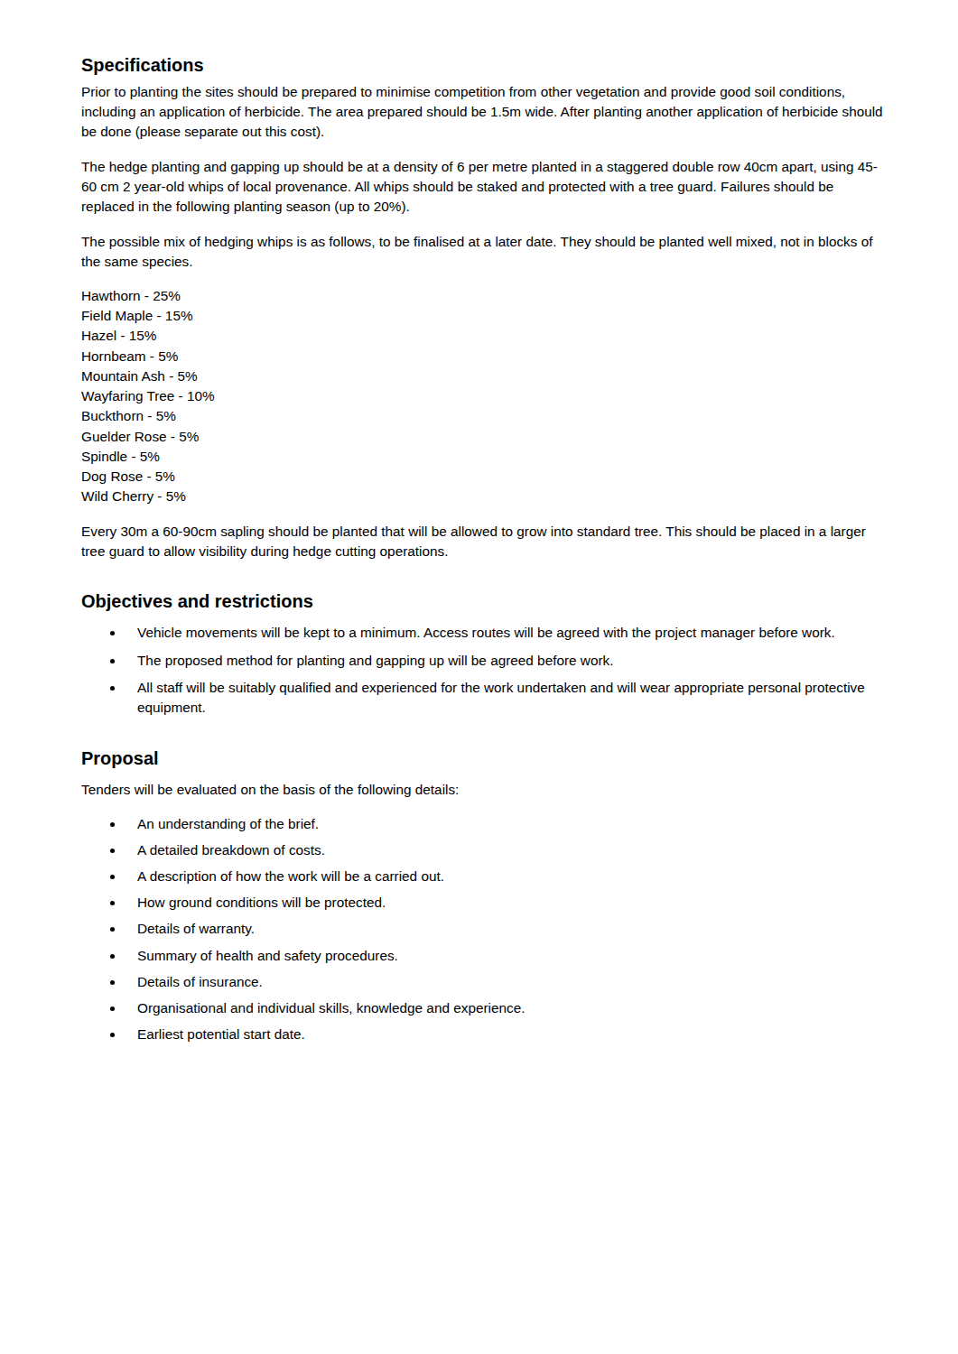Specifications
Prior to planting the sites should be prepared to minimise competition from other vegetation and provide good soil conditions, including an application of herbicide. The area prepared should be 1.5m wide. After planting another application of herbicide should be done (please separate out this cost).
The hedge planting and gapping up should be at a density of 6 per metre planted in a staggered double row 40cm apart, using 45-60 cm 2 year-old whips of local provenance. All whips should be staked and protected with a tree guard. Failures should be replaced in the following planting season (up to 20%).
The possible mix of hedging whips is as follows, to be finalised at a later date. They should be planted well mixed, not in blocks of the same species.
Hawthorn - 25%
Field Maple - 15%
Hazel - 15%
Hornbeam - 5%
Mountain Ash - 5%
Wayfaring Tree - 10%
Buckthorn - 5%
Guelder Rose - 5%
Spindle - 5%
Dog Rose - 5%
Wild Cherry - 5%
Every 30m a 60-90cm sapling should be planted that will be allowed to grow into standard tree. This should be placed in a larger tree guard to allow visibility during hedge cutting operations.
Objectives and restrictions
Vehicle movements will be kept to a minimum. Access routes will be agreed with the project manager before work.
The proposed method for planting and gapping up will be agreed before work.
All staff will be suitably qualified and experienced for the work undertaken and will wear appropriate personal protective equipment.
Proposal
Tenders will be evaluated on the basis of the following details:
An understanding of the brief.
A detailed breakdown of costs.
A description of how the work will be a carried out.
How ground conditions will be protected.
Details of warranty.
Summary of health and safety procedures.
Details of insurance.
Organisational and individual skills, knowledge and experience.
Earliest potential start date.